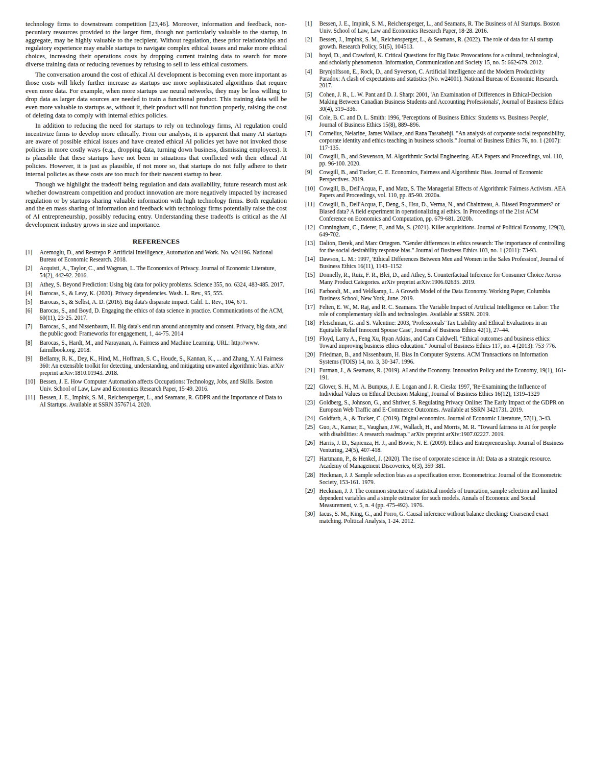technology firms to downstream competition [23,46]. Moreover, information and feedback, non-pecuniary resources provided to the larger firm, though not particularly valuable to the startup, in aggregate, may be highly valuable to the recipient. Without regulation, these prior relationships and regulatory experience may enable startups to navigate complex ethical issues and make more ethical choices, increasing their operations costs by dropping current training data to search for more diverse training data or reducing revenues by refusing to sell to less ethical customers.
The conversation around the cost of ethical AI development is becoming even more important as those costs will likely further increase as startups use more sophisticated algorithms that require even more data. For example, when more startups use neural networks, they may be less willing to drop data as larger data sources are needed to train a functional product. This training data will be even more valuable to startups as, without it, their product will not function properly, raising the cost of deleting data to comply with internal ethics policies.
In addition to reducing the need for startups to rely on technology firms, AI regulation could incentivize firms to develop more ethically. From our analysis, it is apparent that many AI startups are aware of possible ethical issues and have created ethical AI policies yet have not invoked those policies in more costly ways (e.g., dropping data, turning down business, dismissing employees). It is plausible that these startups have not been in situations that conflicted with their ethical AI policies. However, it is just as plausible, if not more so, that startups do not fully adhere to their internal policies as these costs are too much for their nascent startup to bear.
Though we highlight the tradeoff being regulation and data availability, future research must ask whether downstream competition and product innovation are more negatively impacted by increased regulation or by startups sharing valuable information with high technology firms. Both regulation and the en mass sharing of information and feedback with technology firms potentially raise the cost of AI entrepreneurship, possibly reducing entry. Understanding these tradeoffs is critical as the AI development industry grows in size and importance.
REFERENCES
Acemoglu, D., and Restrepo P. Artificial Intelligence, Automation and Work. No. w24196. National Bureau of Economic Research. 2018.
Acquisti, A., Taylor, C., and Wagman, L. The Economics of Privacy. Journal of Economic Literature, 54(2), 442-92. 2016.
Athey, S. Beyond Prediction: Using big data for policy problems. Science 355, no. 6324, 483-485. 2017.
Barocas, S., & Levy, K. (2020). Privacy dependencies. Wash. L. Rev., 95, 555.
Barocas, S., & Selbst, A. D. (2016). Big data's disparate impact. Calif. L. Rev., 104, 671.
Barocas, S., and Boyd, D. Engaging the ethics of data science in practice. Communications of the ACM, 60(11), 23-25. 2017.
Barocas, S., and Nissenbaum, H. Big data's end run around anonymity and consent. Privacy, big data, and the public good: Frameworks for engagement, 1, 44-75. 2014
Barocas, S., Hardt, M., and Narayanan, A. Fairness and Machine Learning. URL: http://www. fairmlbook.org. 2018.
Bellamy, R. K., Dey, K., Hind, M., Hoffman, S. C., Houde, S., Kannan, K., ... and Zhang, Y. AI Fairness 360: An extensible toolkit for detecting, understanding, and mitigating unwanted algorithmic bias. arXiv preprint arXiv:1810.01943. 2018.
Bessen, J. E. How Computer Automation affects Occupations: Technology, Jobs, and Skills. Boston Univ. School of Law, Law and Economics Research Paper, 15-49. 2016.
Bessen, J. E., Impink, S. M., Reichensperger, L., and Seamans, R. GDPR and the Importance of Data to AI Startups. Available at SSRN 3576714. 2020.
Bessen, J. E., Impink, S. M., Reichensperger, L., and Seamans, R. The Business of AI Startups. Boston Univ. School of Law, Law and Economics Research Paper, 18-28. 2016.
Bessen, J., Impink, S. M., Reichensperger, L., & Seamans, R. (2022). The role of data for AI startup growth. Research Policy, 51(5), 104513.
boyd, D., and Crawford, K. Critical Questions for Big Data: Provocations for a cultural, technological, and scholarly phenomenon. Information, Communication and Society 15, no. 5: 662-679. 2012.
Brynjolfsson, E., Rock, D., and Syverson, C. Artificial Intelligence and the Modern Productivity Paradox: A clash of expectations and statistics (No. w24001). National Bureau of Economic Research. 2017.
Cohen, J. R., L. W. Pant and D. J. Sharp: 2001, 'An Examination of Differences in Ethical-Decision Making Between Canadian Business Students and Accounting Professionals', Journal of Business Ethics 30(4), 319–336.
Cole, B. C. and D. L. Smith: 1996, 'Perceptions of Business Ethics: Students vs. Business People', Journal of Business Ethics 15(8), 889–896.
Cornelius, Nelarine, James Wallace, and Rana Tassabehji. "An analysis of corporate social responsibility, corporate identity and ethics teaching in business schools." Journal of Business Ethics 76, no. 1 (2007): 117-135.
Cowgill, B., and Stevenson, M. Algorithmic Social Engineering. AEA Papers and Proceedings, vol. 110, pp. 96-100. 2020.
Cowgill, B., and Tucker, C. E. Economics, Fairness and Algorithmic Bias. Journal of Economic Perspectives. 2019.
Cowgill, B., Dell'Acqua, F., and Matz, S. The Managerial Effects of Algorithmic Fairness Activism. AEA Papers and Proceedings, vol. 110, pp. 85-90. 2020a.
Cowgill, B., Dell'Acqua, F., Deng, S., Hsu, D., Verma, N., and Chaintreau, A. Biased Programmers? or Biased data? A field experiment in operationalizing ai ethics. In Proceedings of the 21st ACM Conference on Economics and Computation, pp. 679-681. 2020b.
Cunningham, C., Ederer, F., and Ma, S. (2021). Killer acquisitions. Journal of Political Economy, 129(3), 649-702.
Dalton, Derek, and Marc Ortegren. "Gender differences in ethics research: The importance of controlling for the social desirability response bias." Journal of Business Ethics 103, no. 1 (2011): 73-93.
Dawson, L. M.: 1997, 'Ethical Differences Between Men and Women in the Sales Profession', Journal of Business Ethics 16(11), 1143–1152
Donnelly, R., Ruiz, F. R., Blei, D., and Athey, S. Counterfactual Inference for Consumer Choice Across Many Product Categories. arXiv preprint arXiv:1906.02635. 2019.
Farboodi, M., and Veldkamp, L. A Growth Model of the Data Economy. Working Paper, Columbia Business School, New York, June. 2019.
Felten, E. W., M. Raj, and R. C. Seamans. The Variable Impact of Artificial Intelligence on Labor: The role of complementary skills and technologies. Available at SSRN. 2019.
Fleischman, G. and S. Valentine: 2003, 'Professionals' Tax Liability and Ethical Evaluations in an Equitable Relief Innocent Spouse Case', Journal of Business Ethics 42(1), 27–44.
Floyd, Larry A., Feng Xu, Ryan Atkins, and Cam Caldwell. "Ethical outcomes and business ethics: Toward improving business ethics education." Journal of Business Ethics 117, no. 4 (2013): 753-776.
Friedman, B., and Nissenbaum, H. Bias In Computer Systems. ACM Transactions on Information Systems (TOIS) 14, no. 3, 30-347. 1996.
Furman, J., & Seamans, R. (2019). AI and the Economy. Innovation Policy and the Economy, 19(1), 161-191.
Glover, S. H., M. A. Bumpus, J. E. Logan and J. R. Ciesla: 1997, 'Re-Examining the Influence of Individual Values on Ethical Decision Making', Journal of Business Ethics 16(12), 1319–1329
Goldberg, S., Johnson, G., and Shriver, S. Regulating Privacy Online: The Early Impact of the GDPR on European Web Traffic and E-Commerce Outcomes. Available at SSRN 3421731. 2019.
Goldfarb, A., & Tucker, C. (2019). Digital economics. Journal of Economic Literature, 57(1), 3-43.
Guo, A., Kamar, E., Vaughan, J.W., Wallach, H., and Morris, M. R. "Toward fairness in AI for people with disabilities: A research roadmap." arXiv preprint arXiv:1907.02227. 2019.
Harris, J. D., Sapienza, H. J., and Bowie, N. E. (2009). Ethics and Entrepreneurship. Journal of Business Venturing, 24(5), 407-418.
Hartmann, P., & Henkel, J. (2020). The rise of corporate science in AI: Data as a strategic resource. Academy of Management Discoveries, 6(3), 359-381.
Heckman, J. J. Sample selection bias as a specification error. Econometrica: Journal of the Econometric Society, 153-161. 1979.
Heckman, J. J. The common structure of statistical models of truncation, sample selection and limited dependent variables and a simple estimator for such models. Annals of Economic and Social Measurement, v. 5, n. 4 (pp. 475-492). 1976.
Iacus, S. M., King, G., and Porro, G. Causal inference without balance checking: Coarsened exact matching. Political Analysis, 1-24. 2012.